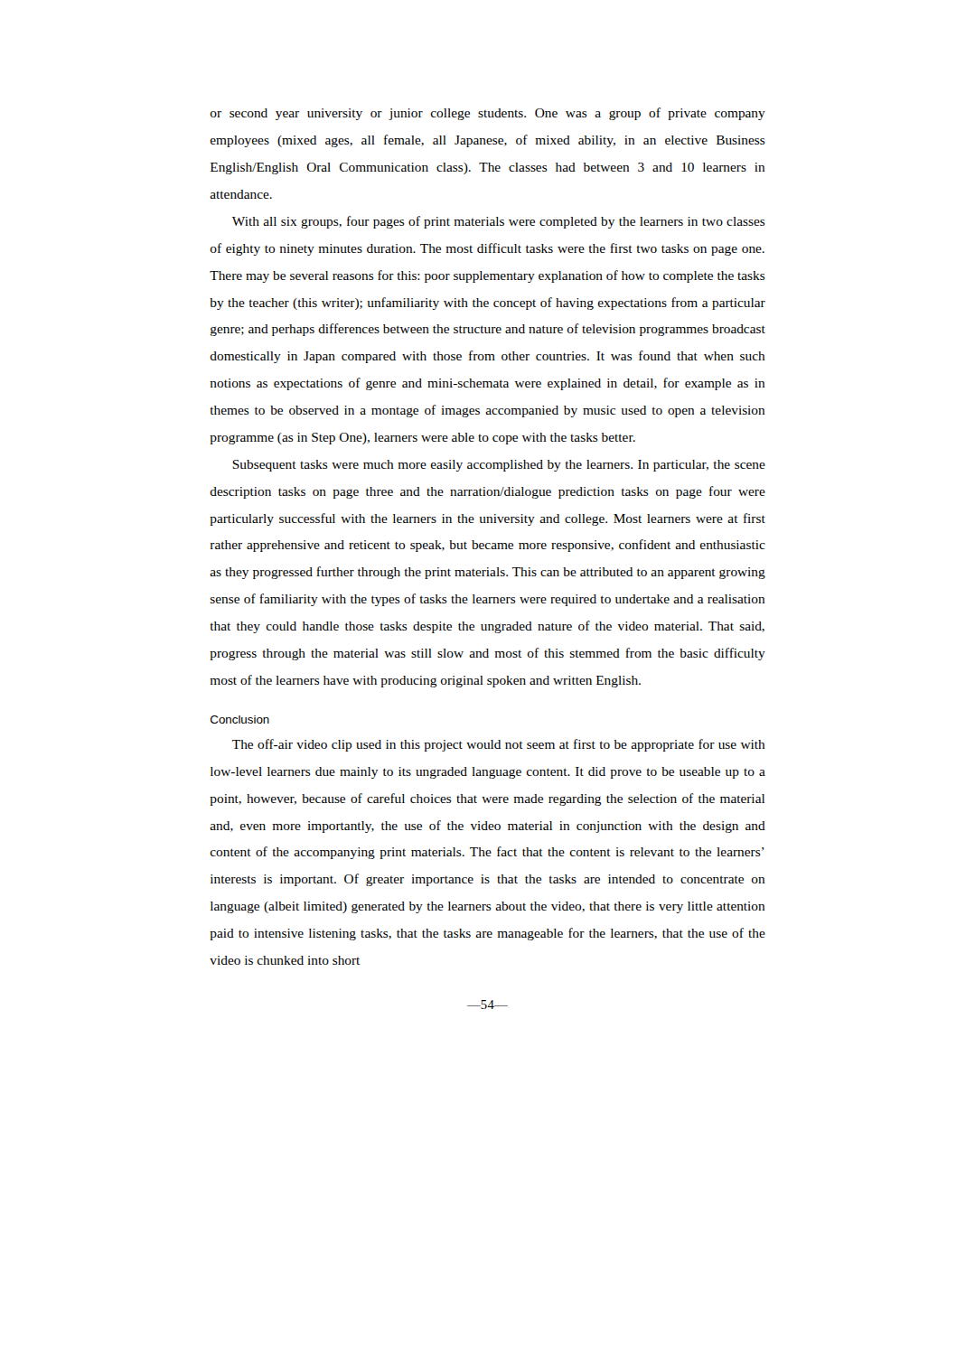or second year university or junior college students. One was a group of private company employees (mixed ages, all female, all Japanese, of mixed ability, in an elective Business English/English Oral Communication class). The classes had between 3 and 10 learners in attendance.
With all six groups, four pages of print materials were completed by the learners in two classes of eighty to ninety minutes duration. The most difficult tasks were the first two tasks on page one. There may be several reasons for this: poor supplementary explanation of how to complete the tasks by the teacher (this writer); unfamiliarity with the concept of having expectations from a particular genre; and perhaps differences between the structure and nature of television programmes broadcast domestically in Japan compared with those from other countries. It was found that when such notions as expectations of genre and mini-schemata were explained in detail, for example as in themes to be observed in a montage of images accompanied by music used to open a television programme (as in Step One), learners were able to cope with the tasks better.
Subsequent tasks were much more easily accomplished by the learners. In particular, the scene description tasks on page three and the narration/dialogue prediction tasks on page four were particularly successful with the learners in the university and college. Most learners were at first rather apprehensive and reticent to speak, but became more responsive, confident and enthusiastic as they progressed further through the print materials. This can be attributed to an apparent growing sense of familiarity with the types of tasks the learners were required to undertake and a realisation that they could handle those tasks despite the ungraded nature of the video material. That said, progress through the material was still slow and most of this stemmed from the basic difficulty most of the learners have with producing original spoken and written English.
Conclusion
The off-air video clip used in this project would not seem at first to be appropriate for use with low-level learners due mainly to its ungraded language content. It did prove to be useable up to a point, however, because of careful choices that were made regarding the selection of the material and, even more importantly, the use of the video material in conjunction with the design and content of the accompanying print materials. The fact that the content is relevant to the learners’ interests is important. Of greater importance is that the tasks are intended to concentrate on language (albeit limited) generated by the learners about the video, that there is very little attention paid to intensive listening tasks, that the tasks are manageable for the learners, that the use of the video is chunked into short
—54—